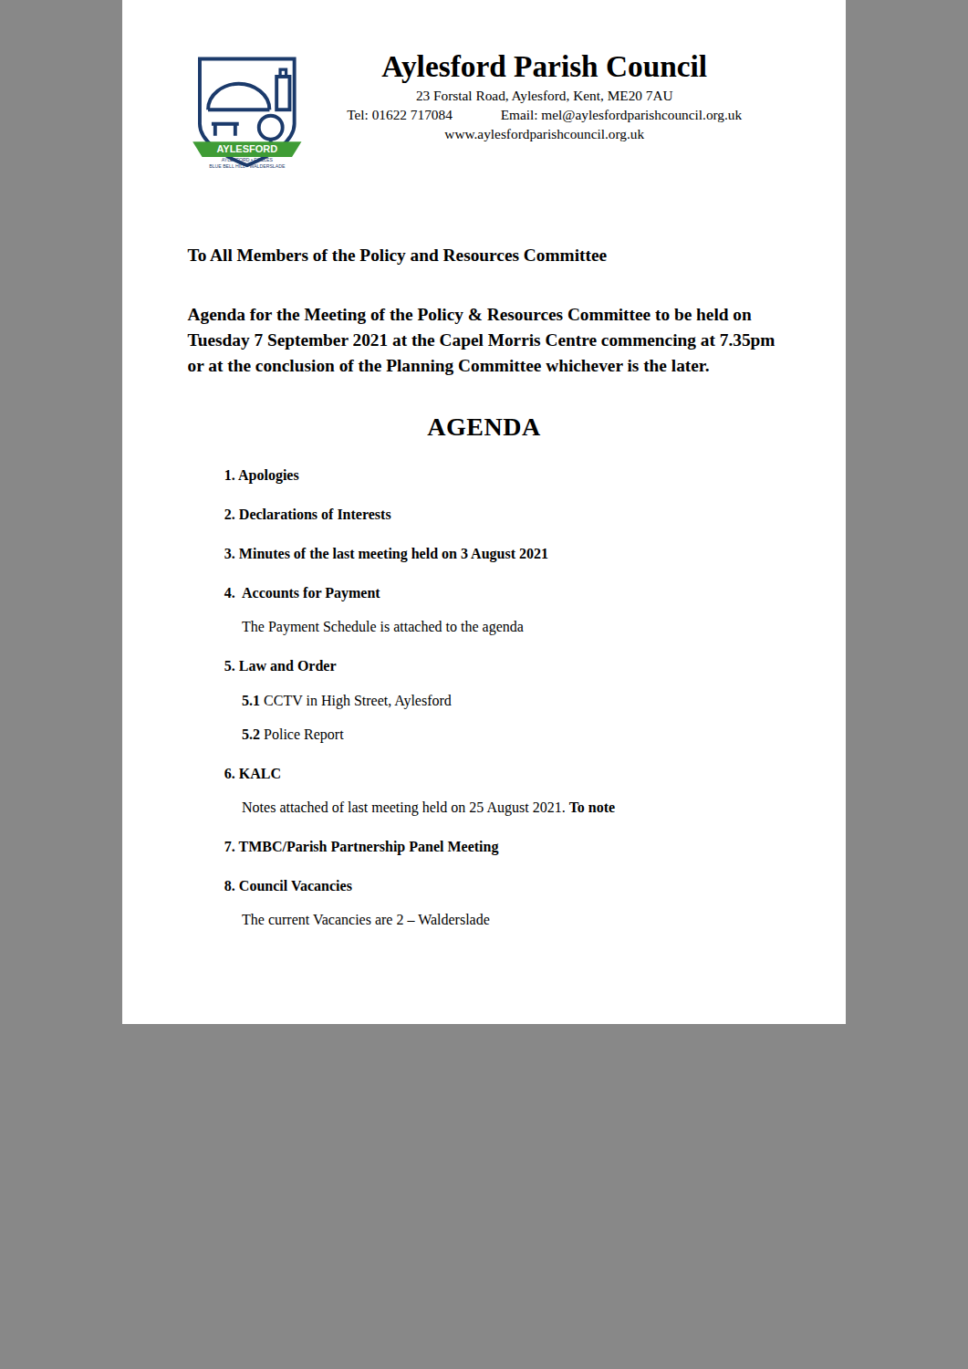AYLESFORD AYLESFORD • ECCLES BLUE BELL HILL • WALDERSLADE
Aylesford Parish Council
23 Forstal Road, Aylesford, Kent, ME20 7AU
Tel: 01622 717084 Email: mel@aylesfordparishcouncil.org.uk
www.aylesfordparishcouncil.org.uk
To All Members of the Policy and Resources Committee
Agenda for the Meeting of the Policy & Resources Committee to be held on Tuesday 7 September 2021 at the Capel Morris Centre commencing at 7.35pm or at the conclusion of the Planning Committee whichever is the later.
AGENDA
1. Apologies
2. Declarations of Interests
3. Minutes of the last meeting held on 3 August 2021
4. Accounts for Payment The Payment Schedule is attached to the agenda
5. Law and Order
5.1 CCTV in High Street, Aylesford
5.2 Police Report
6. KALC Notes attached of last meeting held on 25 August 2021. To note
7. TMBC/Parish Partnership Panel Meeting
8. Council Vacancies The current Vacancies are 2 – Walderslade